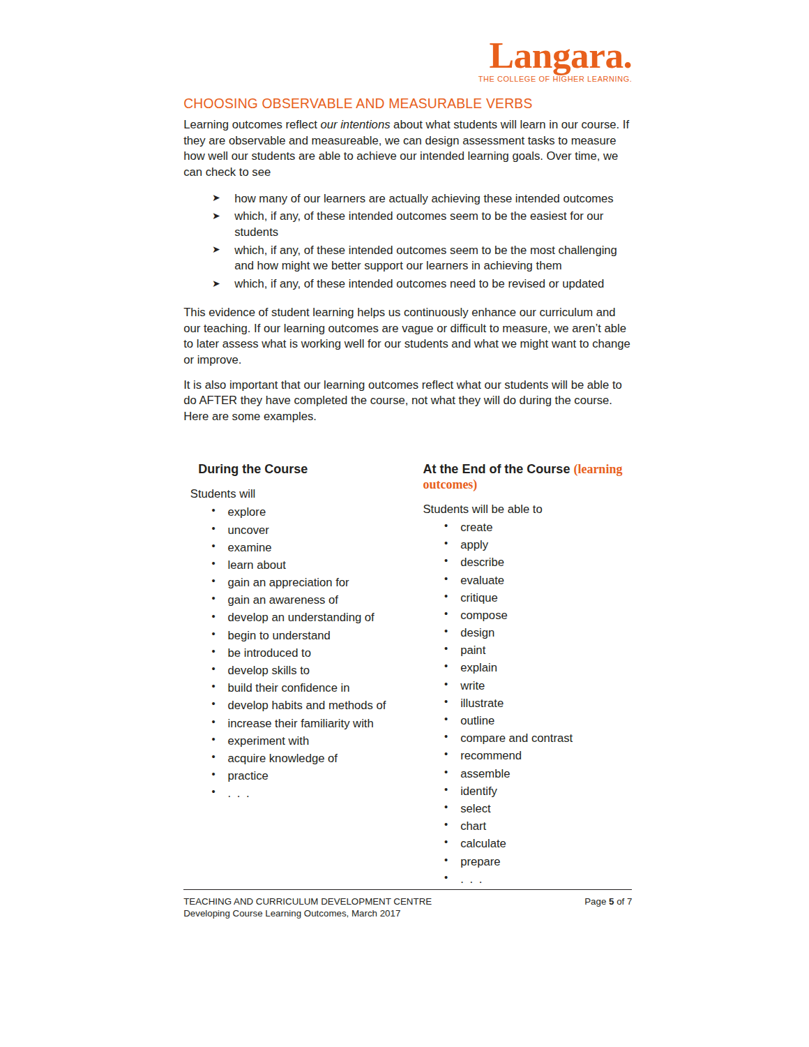Langara. The College of Higher Learning.
Choosing Observable and Measurable Verbs
Learning outcomes reflect our intentions about what students will learn in our course. If they are observable and measureable, we can design assessment tasks to measure how well our students are able to achieve our intended learning goals. Over time, we can check to see
how many of our learners are actually achieving these intended outcomes
which, if any, of these intended outcomes seem to be the easiest for our students
which, if any, of these intended outcomes seem to be the most challenging and how might we better support our learners in achieving them
which, if any, of these intended outcomes need to be revised or updated
This evidence of student learning helps us continuously enhance our curriculum and our teaching. If our learning outcomes are vague or difficult to measure, we aren’t able to later assess what is working well for our students and what we might want to change or improve.
It is also important that our learning outcomes reflect what our students will be able to do AFTER they have completed the course, not what they will do during the course. Here are some examples.
During the Course
Students will
explore
uncover
examine
learn about
gain an appreciation for
gain an awareness of
develop an understanding of
begin to understand
be introduced to
develop skills to
build their confidence in
develop habits and methods of
increase their familiarity with
experiment with
acquire knowledge of
practice
. . .
At the End of the Course (learning outcomes)
Students will be able to
create
apply
describe
evaluate
critique
compose
design
paint
explain
write
illustrate
outline
compare and contrast
recommend
assemble
identify
select
chart
calculate
prepare
. . .
TEACHING AND CURRICULUM DEVELOPMENT CENTRE
Developing Course Learning Outcomes, March 2017
Page 5 of 7